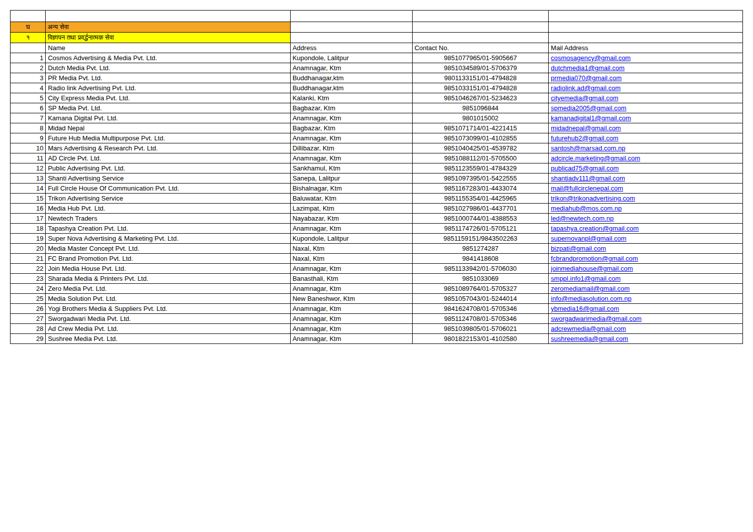| घ | अन्य सेवा | | | |
| १ | विज्ञापन तथा प्रवर्द्धनात्मक सेवा | | | |
| | Name | Address | Contact No. | Mail Address |
| 1 | Cosmos Advertising & Media Pvt. Ltd. | Kupondole, Lalitpur | 9851077965/01-5905667 | cosmosagency@gmail.com |
| 2 | Dutch Media Pvt. Ltd. | Anamnagar, Ktm | 9851034589/01-5706379 | dutchmedia1@gmail.com |
| 3 | PR Media Pvt. Ltd. | Buddhanagar,ktm | 9801133151/01-4794828 | prmedia070@gmail.com |
| 4 | Radio link Advertising Pvt. Ltd. | Buddhanagar,ktm | 9851033151/01-4794828 | radiolink.ad@gmail.com |
| 5 | City Express Media Pvt. Ltd. | Kalanki, Ktm | 9851046267/01-5234623 | cityemedia@gmail.com |
| 6 | SP Media Pvt. Ltd. | Bagbazar, Ktm | 9851096844 | spmedia2005@gmail.com |
| 7 | Kamana Digital Pvt. Ltd. | Anamnagar, Ktm | 9801015002 | kamanadigital1@gmail.com |
| 8 | Midad Nepal | Bagbazar, Ktm | 9851071714/01-4221415 | midadnepal@gmail.com |
| 9 | Future Hub Media Multipurpose Pvt. Ltd. | Anamnagar, Ktm | 9851073099/01-4102855 | futurehub2@gmail.com |
| 10 | Mars Advertising & Research Pvt. Ltd. | Dillibazar, Ktm | 9851040425/01-4539782 | santosh@marsad.com.np |
| 11 | AD Circle Pvt. Ltd. | Anamnagar, Ktm | 9851088112/01-5705500 | adcircle.marketing@gmail.com |
| 12 | Public Advertising Pvt. Ltd. | Sankhamul, Ktm | 9851123559/01-4784329 | publicad75@gmail.com |
| 13 | Shanti Advertising Service | Sanepa, Lalitpur | 9851097395/01-5422555 | shantiadv111@gmail.com |
| 14 | Full Circle House Of Communication Pvt. Ltd. | Bishalnagar, Ktm | 9851167283/01-4433074 | mail@fullcirclenepal.com |
| 15 | Trikon Advertising Service | Baluwatar, Ktm | 9851155354/01-4425965 | trikon@trikonadvertising.com |
| 16 | Media Hub Pvt. Ltd. | Lazimpat, Ktm | 9851027986/01-4437701 | mediahub@mos.com.np |
| 17 | Newtech Traders | Nayabazar, Ktm | 9851000744/01-4388553 | led@newtech.com.np |
| 18 | Tapashya Creation Pvt. Ltd. | Anamnagar, Ktm | 9851174726/01-5705121 | tapashya.creation@gmail.com |
| 19 | Super Nova Advertising & Marketing Pvt. Ltd. | Kupondole, Lalitpur | 9851159151/9843502263 | supernovanpl@gmail.com |
| 20 | Media Master Concept Pvt. Ltd. | Naxal, Ktm | 9851274287 | bizpati@gmail.com |
| 21 | FC Brand Promotion Pvt. Ltd. | Naxal, Ktm | 9841418608 | fcbrandpromotion@gmail.com |
| 22 | Join Media House Pvt. Ltd. | Anamnagar, Ktm | 9851133942/01-5706030 | joinmediahouse@gmail.com |
| 23 | Sharada Media & Printers Pvt. Ltd. | Banasthali, Ktm | 9851033069 | smppl.info1@gmail.com |
| 24 | Zero Media Pvt. Ltd. | Anamnagar, Ktm | 9851089764/01-5705327 | zeromediamail@gmail.com |
| 25 | Media Solution Pvt. Ltd. | New Baneshwor, Ktm | 9851057043/01-5244014 | info@mediasolution.com.np |
| 26 | Yogi Brothers Media & Suppliers Pvt. Ltd. | Anamnagar, Ktm | 9841624708/01-5705346 | ybmedia16@gmail.com |
| 27 | Sworgadwari Media Pvt. Ltd. | Anamnagar, Ktm | 9851124708/01-5705346 | sworgadwarimedia@gmail.com |
| 28 | Ad Crew Media Pvt. Ltd. | Anamnagar, Ktm | 9851039805/01-5706021 | adcrewmedia@gmail.com |
| 29 | Sushree Media Pvt. Ltd. | Anamnagar, Ktm | 9801822153/01-4102580 | sushreemedia@gmail.com |